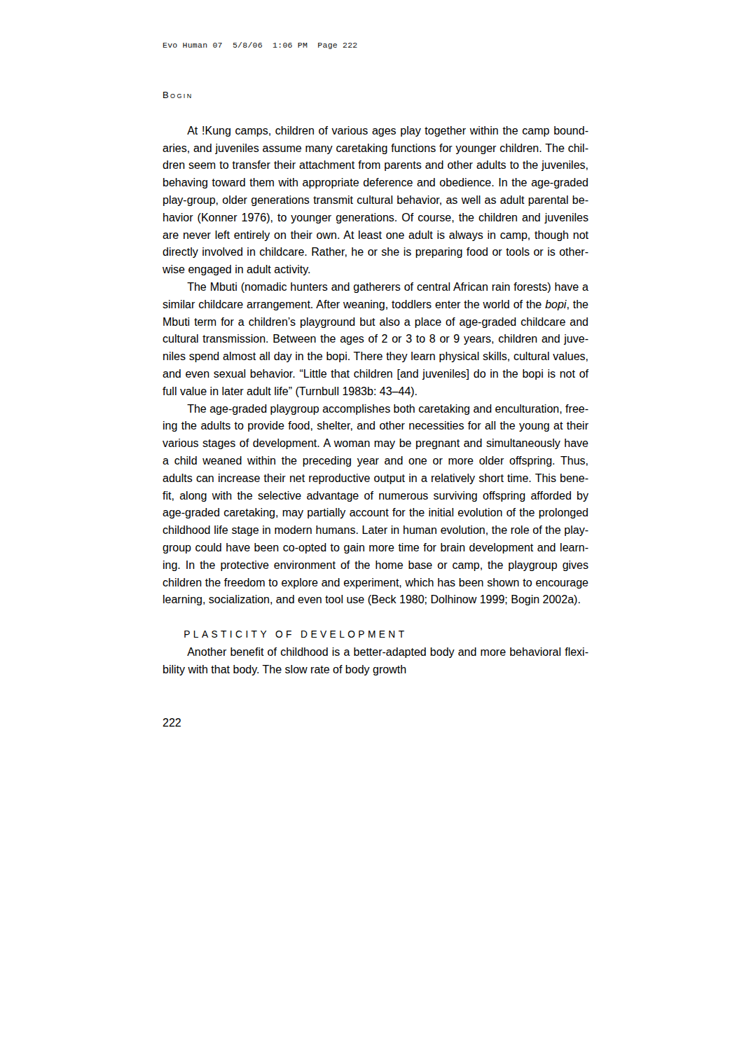Evo Human 07 5/8/06 1:06 PM Page 222
Bogin
At !Kung camps, children of various ages play together within the camp boundaries, and juveniles assume many caretaking functions for younger children. The children seem to transfer their attachment from parents and other adults to the juveniles, behaving toward them with appropriate deference and obedience. In the age-graded play-group, older generations transmit cultural behavior, as well as adult parental behavior (Konner 1976), to younger generations. Of course, the children and juveniles are never left entirely on their own. At least one adult is always in camp, though not directly involved in childcare. Rather, he or she is preparing food or tools or is otherwise engaged in adult activity.
The Mbuti (nomadic hunters and gatherers of central African rain forests) have a similar childcare arrangement. After weaning, toddlers enter the world of the bopi, the Mbuti term for a children’s playground but also a place of age-graded childcare and cultural transmission. Between the ages of 2 or 3 to 8 or 9 years, children and juveniles spend almost all day in the bopi. There they learn physical skills, cultural values, and even sexual behavior. “Little that children [and juveniles] do in the bopi is not of full value in later adult life” (Turnbull 1983b: 43–44).
The age-graded playgroup accomplishes both caretaking and enculturation, freeing the adults to provide food, shelter, and other necessities for all the young at their various stages of development. A woman may be pregnant and simultaneously have a child weaned within the preceding year and one or more older offspring. Thus, adults can increase their net reproductive output in a relatively short time. This benefit, along with the selective advantage of numerous surviving offspring afforded by age-graded caretaking, may partially account for the initial evolution of the prolonged childhood life stage in modern humans. Later in human evolution, the role of the playgroup could have been co-opted to gain more time for brain development and learning. In the protective environment of the home base or camp, the playgroup gives children the freedom to explore and experiment, which has been shown to encourage learning, socialization, and even tool use (Beck 1980; Dolhinow 1999; Bogin 2002a).
Plasticity of Development
Another benefit of childhood is a better-adapted body and more behavioral flexibility with that body. The slow rate of body growth
222